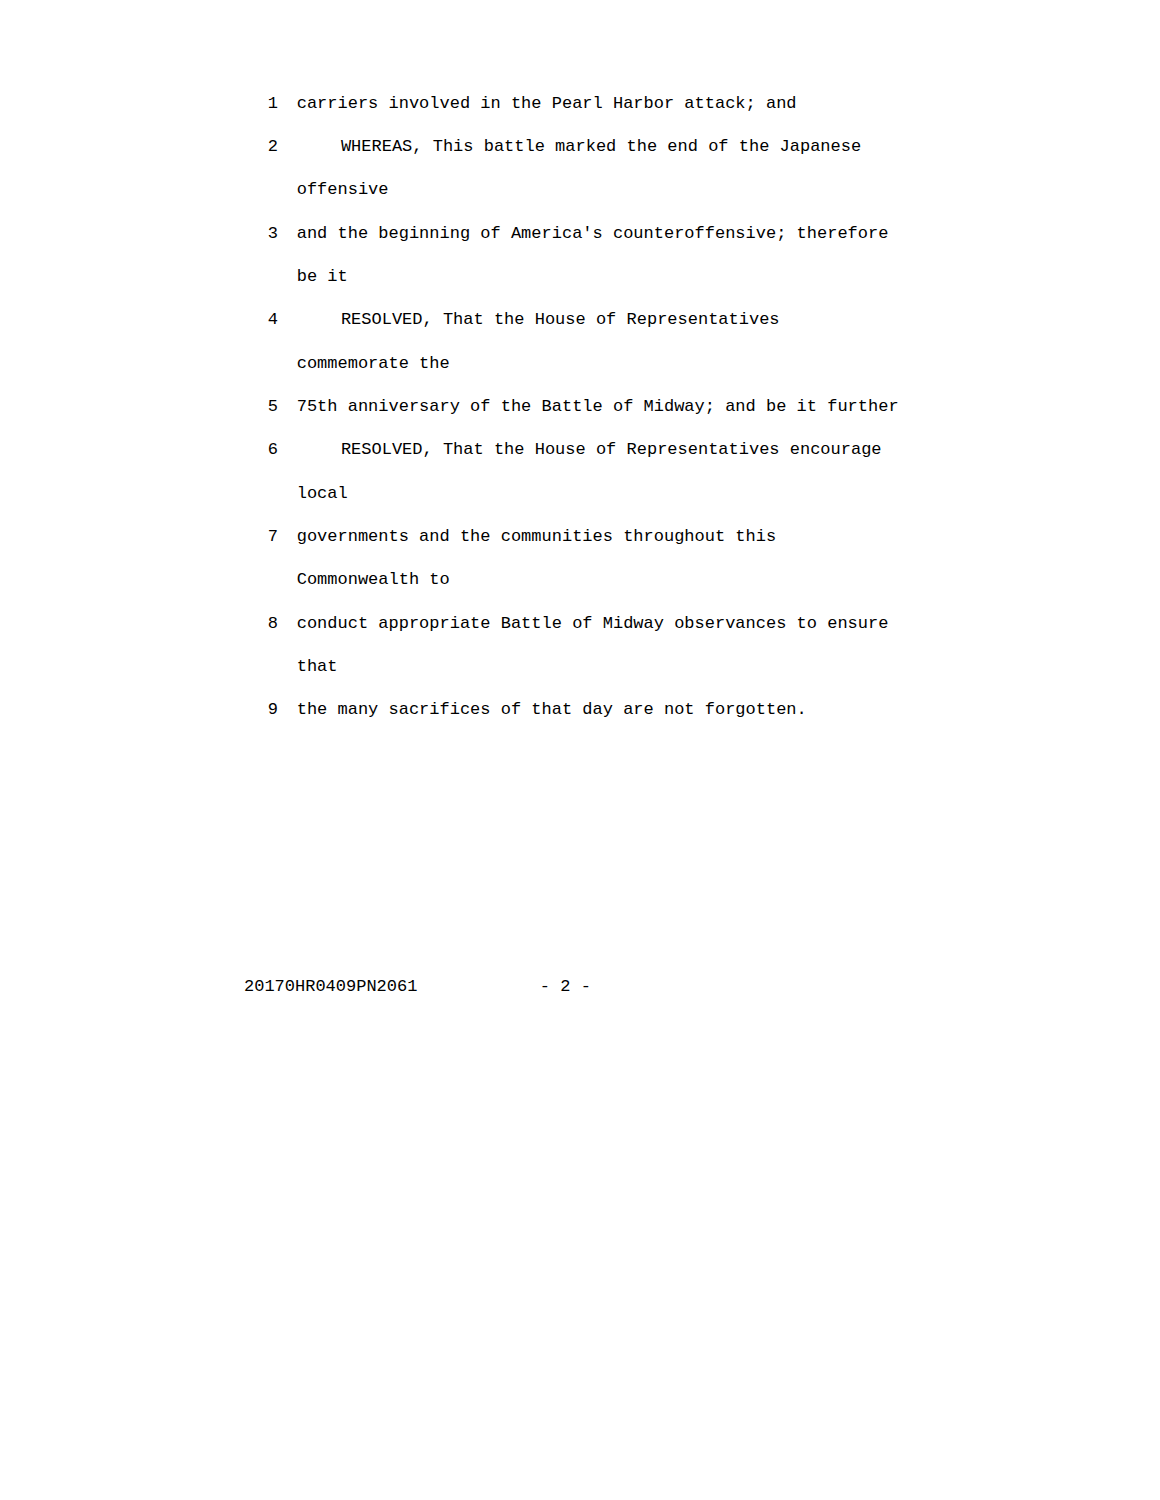carriers involved in the Pearl Harbor attack; and
WHEREAS, This battle marked the end of the Japanese offensive
and the beginning of America's counteroffensive; therefore be it
RESOLVED, That the House of Representatives commemorate the
75th anniversary of the Battle of Midway; and be it further
RESOLVED, That the House of Representatives encourage local
governments and the communities throughout this Commonwealth to
conduct appropriate Battle of Midway observances to ensure that
the many sacrifices of that day are not forgotten.
20170HR0409PN2061 - 2 -